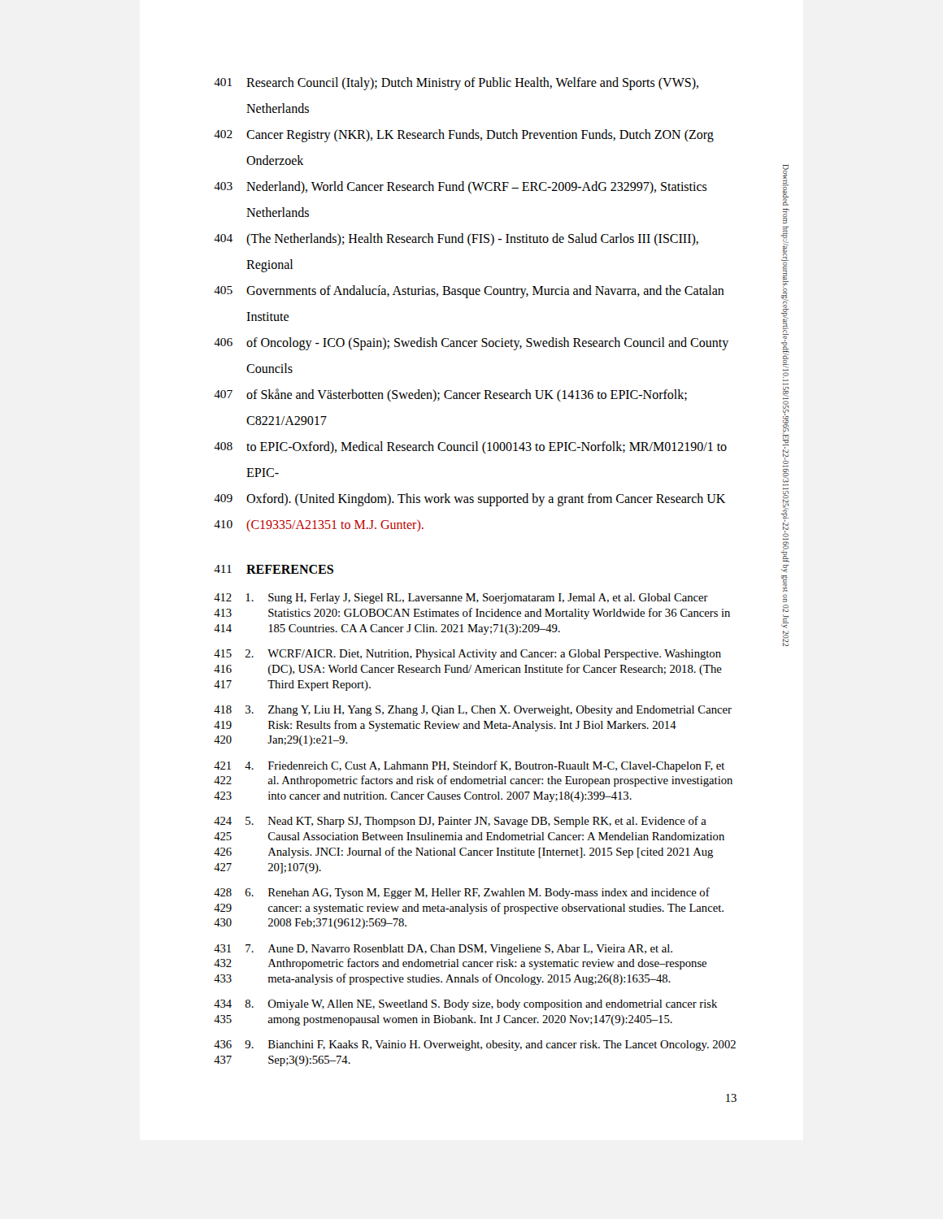401 Research Council (Italy); Dutch Ministry of Public Health, Welfare and Sports (VWS), Netherlands
402 Cancer Registry (NKR), LK Research Funds, Dutch Prevention Funds, Dutch ZON (Zorg Onderzoek
403 Nederland), World Cancer Research Fund (WCRF – ERC-2009-AdG 232997), Statistics Netherlands
404(The Netherlands); Health Research Fund (FIS) - Instituto de Salud Carlos III (ISCIII), Regional
405 Governments of Andalucía, Asturias, Basque Country, Murcia and Navarra, and the Catalan Institute
406 of Oncology - ICO (Spain); Swedish Cancer Society, Swedish Research Council and County Councils
407 of Skåne and Västerbotten (Sweden); Cancer Research UK (14136 to EPIC-Norfolk; C8221/A29017
408 to EPIC-Oxford), Medical Research Council (1000143 to EPIC-Norfolk; MR/M012190/1 to EPIC-
409 Oxford). (United Kingdom). This work was supported by a grant from Cancer Research UK
410(C19335/A21351 to M.J. Gunter).
411 REFERENCES
412413414 1. Sung H, Ferlay J, Siegel RL, Laversanne M, Soerjomataram I, Jemal A, et al. Global Cancer Statistics 2020: GLOBOCAN Estimates of Incidence and Mortality Worldwide for 36 Cancers in 185 Countries. CA A Cancer J Clin. 2021 May;71(3):209–49.
415416417 2. WCRF/AICR. Diet, Nutrition, Physical Activity and Cancer: a Global Perspective. Washington (DC), USA: World Cancer Research Fund/ American Institute for Cancer Research; 2018. (The Third Expert Report).
418419420 3. Zhang Y, Liu H, Yang S, Zhang J, Qian L, Chen X. Overweight, Obesity and Endometrial Cancer Risk: Results from a Systematic Review and Meta-Analysis. Int J Biol Markers. 2014 Jan;29(1):e21–9.
421422423 4. Friedenreich C, Cust A, Lahmann PH, Steindorf K, Boutron-Ruault M-C, Clavel-Chapelon F, et al. Anthropometric factors and risk of endometrial cancer: the European prospective investigation into cancer and nutrition. Cancer Causes Control. 2007 May;18(4):399–413.
424425426427 5. Nead KT, Sharp SJ, Thompson DJ, Painter JN, Savage DB, Semple RK, et al. Evidence of a Causal Association Between Insulinemia and Endometrial Cancer: A Mendelian Randomization Analysis. JNCI: Journal of the National Cancer Institute [Internet]. 2015 Sep [cited 2021 Aug 20];107(9).
428429430 6. Renehan AG, Tyson M, Egger M, Heller RF, Zwahlen M. Body-mass index and incidence of cancer: a systematic review and meta-analysis of prospective observational studies. The Lancet. 2008 Feb;371(9612):569–78.
431432433 7. Aune D, Navarro Rosenblatt DA, Chan DSM, Vingeliene S, Abar L, Vieira AR, et al. Anthropometric factors and endometrial cancer risk: a systematic review and dose–response meta-analysis of prospective studies. Annals of Oncology. 2015 Aug;26(8):1635–48.
434435 8. Omiyale W, Allen NE, Sweetland S. Body size, body composition and endometrial cancer risk among postmenopausal women in Biobank. Int J Cancer. 2020 Nov;147(9):2405–15.
436437 9. Bianchini F, Kaaks R, Vainio H. Overweight, obesity, and cancer risk. The Lancet Oncology. 2002 Sep;3(9):565–74.
13
Downloaded from http://aacrjournals.org/cebp/article-pdf/doi/10.1158/1055-9965.EPI-22-0160/3115025/epi-22-0160.pdf by guest on 02 July 2022